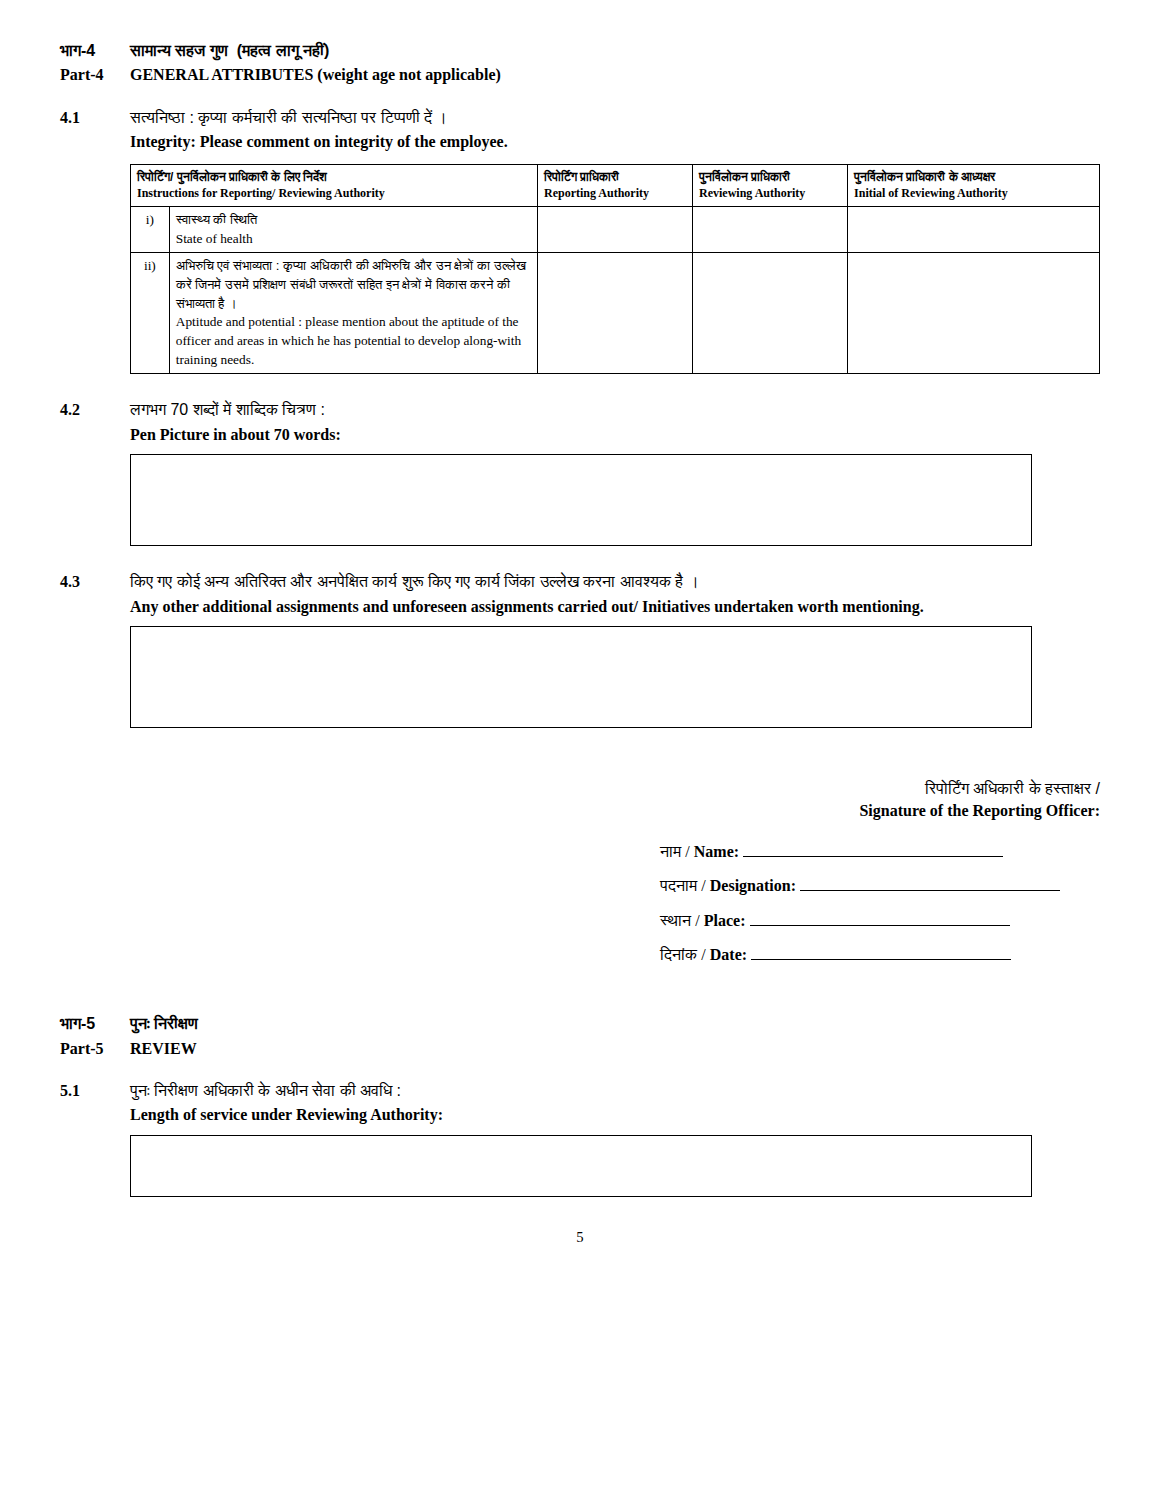भाग-4
सामान्य सहज गुण (महत्व लागू नहीं)
Part-4
GENERAL ATTRIBUTES (weight age not applicable)
4.1
सत्यनिष्ठा : कृप्या कर्मचारी की सत्यनिष्ठा पर टिप्पणी दें ।
Integrity: Please comment on integrity of the employee.
| रिपोर्टिंग/ पुनर्विलोकन प्राधिकारी के लिए निर्देश Instructions for Reporting/ Reviewing Authority | रिपोर्टिंग प्राधिकारी Reporting Authority | पुनर्विलोकन प्राधिकारी Reviewing Authority | पुनर्विलोकन प्राधिकारी के आध्यक्षर Initial of Reviewing Authority |
| --- | --- | --- | --- |
| i) | स्वास्थ्य की स्थिति State of health | | | |
| ii) | अभिरुचि एवं संभाव्यता : कृप्या अधिकारी की अभिरुचि और उन क्षेत्रों का उल्लेख करें जिनमें उसमें प्रशिक्षण संबंधी जरूरतों सहित इन क्षेत्रों में विकास करने की संभाव्यता है । Aptitude and potential : please mention about the aptitude of the officer and areas in which he has potential to develop along-with training needs. | | | |
4.2
लगभग 70 शब्दों में शाब्दिक चित्रण :
Pen Picture in about 70 words:
4.3
किए गए कोई अन्य अतिरिक्त और अनपेक्षित कार्य शुरू किए गए कार्य जिंका उल्लेख करना आवश्यक है ।
Any other additional assignments and unforeseen assignments carried out/ Initiatives undertaken worth mentioning.
रिपोर्टिंग अधिकारी के हस्ताक्षर /
Signature of the Reporting Officer:
नाम / Name:
पदनाम / Designation:
स्थान / Place:
दिनांक / Date:
भाग-5
पुनः निरीक्षण
Part-5
REVIEW
5.1
पुनः निरीक्षण अधिकारी के अधीन सेवा की अवधि :
Length of service under Reviewing Authority:
5